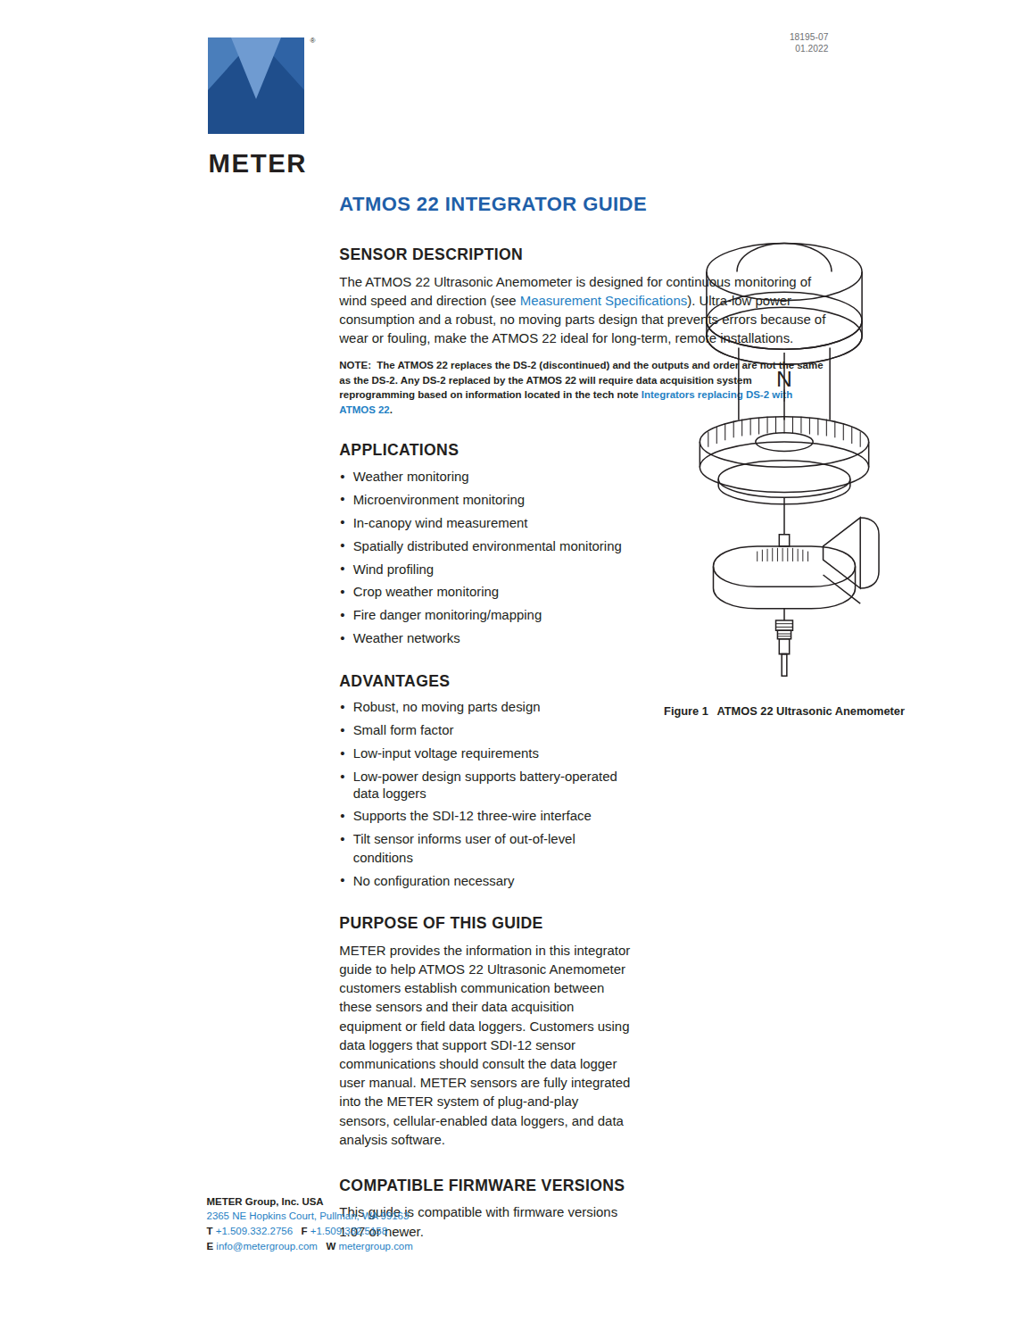18195-07
01.2022
®
METER
ATMOS 22 INTEGRATOR GUIDE
SENSOR DESCRIPTION
The ATMOS 22 Ultrasonic Anemometer is designed for continuous monitoring of wind speed and direction (see Measurement Specifications). Ultra-low power consumption and a robust, no moving parts design that prevents errors because of wear or fouling, make the ATMOS 22 ideal for long-term, remote installations.
NOTE: The ATMOS 22 replaces the DS-2 (discontinued) and the outputs and order are not the same as the DS-2. Any DS-2 replaced by the ATMOS 22 will require data acquisition system reprogramming based on information located in the tech note Integrators replacing DS-2 with ATMOS 22.
APPLICATIONS
Weather monitoring
Microenvironment monitoring
In-canopy wind measurement
Spatially distributed environmental monitoring
Wind profiling
Crop weather monitoring
Fire danger monitoring/mapping
Weather networks
ADVANTAGES
Robust, no moving parts design
Small form factor
Low-input voltage requirements
Low-power design supports battery-operated data loggers
Supports the SDI-12 three-wire interface
Tilt sensor informs user of out-of-level conditions
No configuration necessary
PURPOSE OF THIS GUIDE
METER provides the information in this integrator guide to help ATMOS 22 Ultrasonic Anemometer customers establish communication between these sensors and their data acquisition equipment or field data loggers. Customers using data loggers that support SDI-12 sensor communications should consult the data logger user manual. METER sensors are fully integrated into the METER system of plug-and-play sensors, cellular-enabled data loggers, and data analysis software.
COMPATIBLE FIRMWARE VERSIONS
This guide is compatible with firmware versions 1.07 or newer.
Figure 1 ATMOS 22 Ultrasonic Anemometer
METER Group, Inc. USA
2365 NE Hopkins Court, Pullman, WA 99163
T +1.509.332.2756 F +1.509.332.5158
E info@metergroup.com W metergroup.com